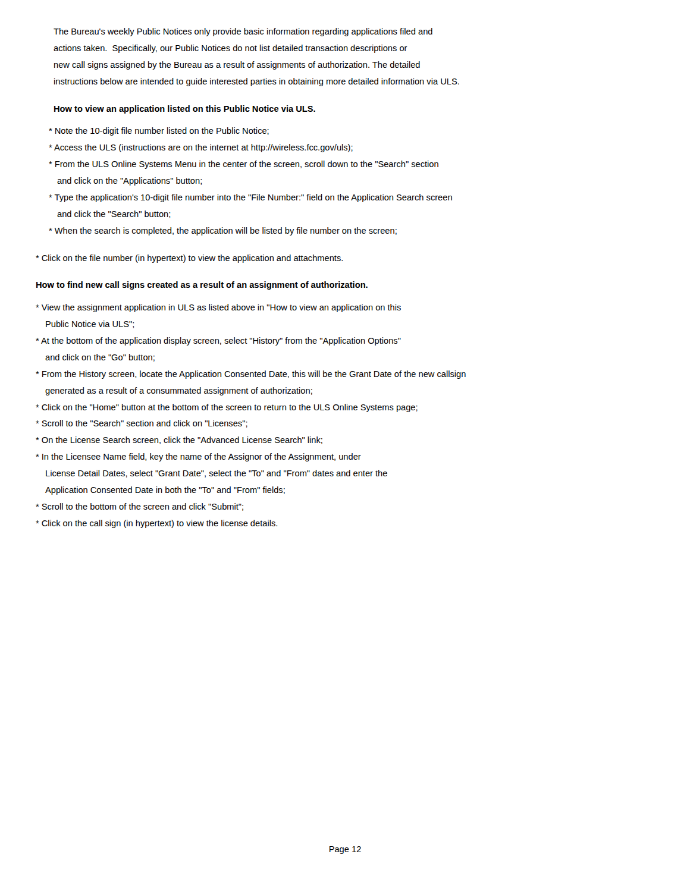The Bureau's weekly Public Notices only provide basic information regarding applications filed and
actions taken. Specifically, our Public Notices do not list detailed transaction descriptions or
new call signs assigned by the Bureau as a result of assignments of authorization. The detailed
instructions below are intended to guide interested parties in obtaining more detailed information via ULS.
How to view an application listed on this Public Notice via ULS.
* Note the 10-digit file number listed on the Public Notice;
* Access the ULS (instructions are on the internet at http://wireless.fcc.gov/uls);
* From the ULS Online Systems Menu in the center of the screen, scroll down to the "Search" section and click on the "Applications" button;
* Type the application's 10-digit file number into the "File Number:" field on the Application Search screen and click the "Search" button;
* When the search is completed, the application will be listed by file number on the screen;
* Click on the file number (in hypertext) to view the application and attachments.
How to find new call signs created as a result of an assignment of authorization.
* View the assignment application in ULS as listed above in "How to view an application on this Public Notice via ULS";
* At the bottom of the application display screen, select "History" from the "Application Options" and click on the "Go" button;
* From the History screen, locate the Application Consented Date, this will be the Grant Date of the new callsign generated as a result of a consummated assignment of authorization;
* Click on the "Home" button at the bottom of the screen to return to the ULS Online Systems page;
* Scroll to the "Search" section and click on "Licenses";
* On the License Search screen, click the "Advanced License Search" link;
* In the Licensee Name field, key the name of the Assignor of the Assignment, under License Detail Dates, select "Grant Date", select the "To" and "From" dates and enter the Application Consented Date in both the "To" and "From" fields;
* Scroll to the bottom of the screen and click "Submit";
* Click on the call sign (in hypertext) to view the license details.
Page 12